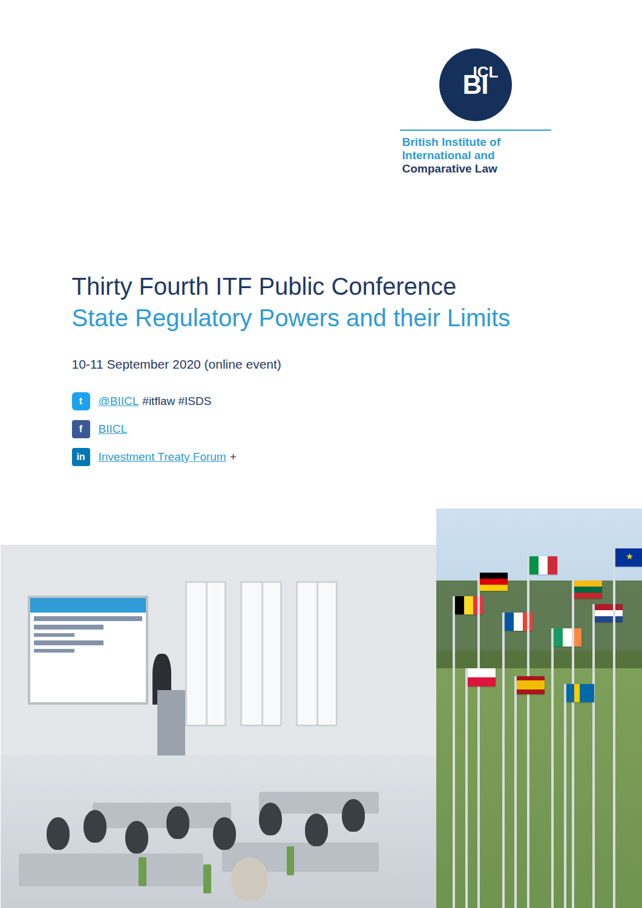BI ICL
British Institute of
International and
Comparative Law
Thirty Fourth ITF Public Conference
State Regulatory Powers and their Limits
10-11 September 2020 (online event)
t @BIICL#itflaw #ISDS
f BIICL
in Investment Treaty Forum+